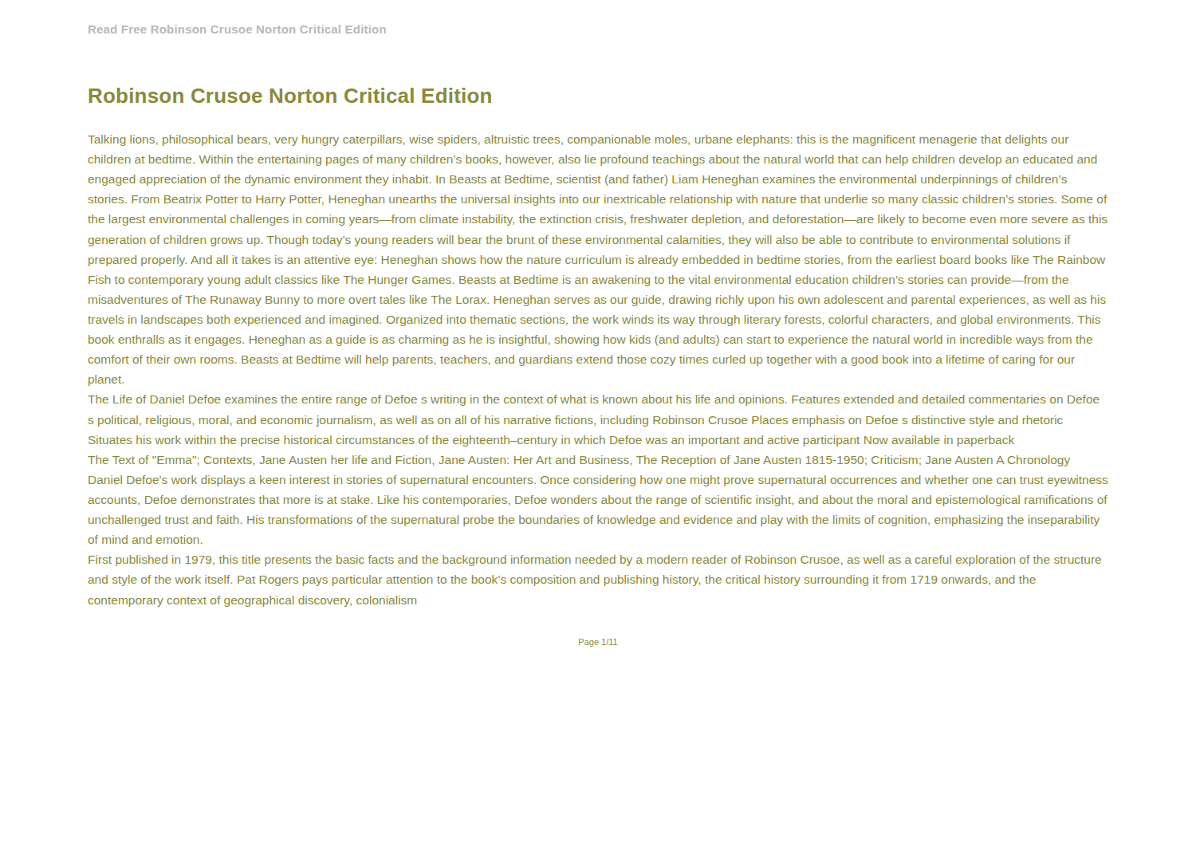Read Free Robinson Crusoe Norton Critical Edition
Robinson Crusoe Norton Critical Edition
Talking lions, philosophical bears, very hungry caterpillars, wise spiders, altruistic trees, companionable moles, urbane elephants: this is the magnificent menagerie that delights our children at bedtime. Within the entertaining pages of many children’s books, however, also lie profound teachings about the natural world that can help children develop an educated and engaged appreciation of the dynamic environment they inhabit. In Beasts at Bedtime, scientist (and father) Liam Heneghan examines the environmental underpinnings of children’s stories. From Beatrix Potter to Harry Potter, Heneghan unearths the universal insights into our inextricable relationship with nature that underlie so many classic children’s stories. Some of the largest environmental challenges in coming years—from climate instability, the extinction crisis, freshwater depletion, and deforestation—are likely to become even more severe as this generation of children grows up. Though today’s young readers will bear the brunt of these environmental calamities, they will also be able to contribute to environmental solutions if prepared properly. And all it takes is an attentive eye: Heneghan shows how the nature curriculum is already embedded in bedtime stories, from the earliest board books like The Rainbow Fish to contemporary young adult classics like The Hunger Games. Beasts at Bedtime is an awakening to the vital environmental education children’s stories can provide—from the misadventures of The Runaway Bunny to more overt tales like The Lorax. Heneghan serves as our guide, drawing richly upon his own adolescent and parental experiences, as well as his travels in landscapes both experienced and imagined. Organized into thematic sections, the work winds its way through literary forests, colorful characters, and global environments. This book enthralls as it engages. Heneghan as a guide is as charming as he is insightful, showing how kids (and adults) can start to experience the natural world in incredible ways from the comfort of their own rooms. Beasts at Bedtime will help parents, teachers, and guardians extend those cozy times curled up together with a good book into a lifetime of caring for our planet.
The Life of Daniel Defoe examines the entire range of Defoe s writing in the context of what is known about his life and opinions. Features extended and detailed commentaries on Defoe s political, religious, moral, and economic journalism, as well as on all of his narrative fictions, including Robinson Crusoe Places emphasis on Defoe s distinctive style and rhetoric Situates his work within the precise historical circumstances of the eighteenth–century in which Defoe was an important and active participant Now available in paperback
The Text of "Emma"; Contexts, Jane Austen her life and Fiction, Jane Austen: Her Art and Business, The Reception of Jane Austen 1815-1950; Criticism; Jane Austen A Chronology
Daniel Defoe's work displays a keen interest in stories of supernatural encounters. Once considering how one might prove supernatural occurrences and whether one can trust eyewitness accounts, Defoe demonstrates that more is at stake. Like his contemporaries, Defoe wonders about the range of scientific insight, and about the moral and epistemological ramifications of unchallenged trust and faith. His transformations of the supernatural probe the boundaries of knowledge and evidence and play with the limits of cognition, emphasizing the inseparability of mind and emotion.
First published in 1979, this title presents the basic facts and the background information needed by a modern reader of Robinson Crusoe, as well as a careful exploration of the structure and style of the work itself. Pat Rogers pays particular attention to the book’s composition and publishing history, the critical history surrounding it from 1719 onwards, and the contemporary context of geographical discovery, colonialism
Page 1/11